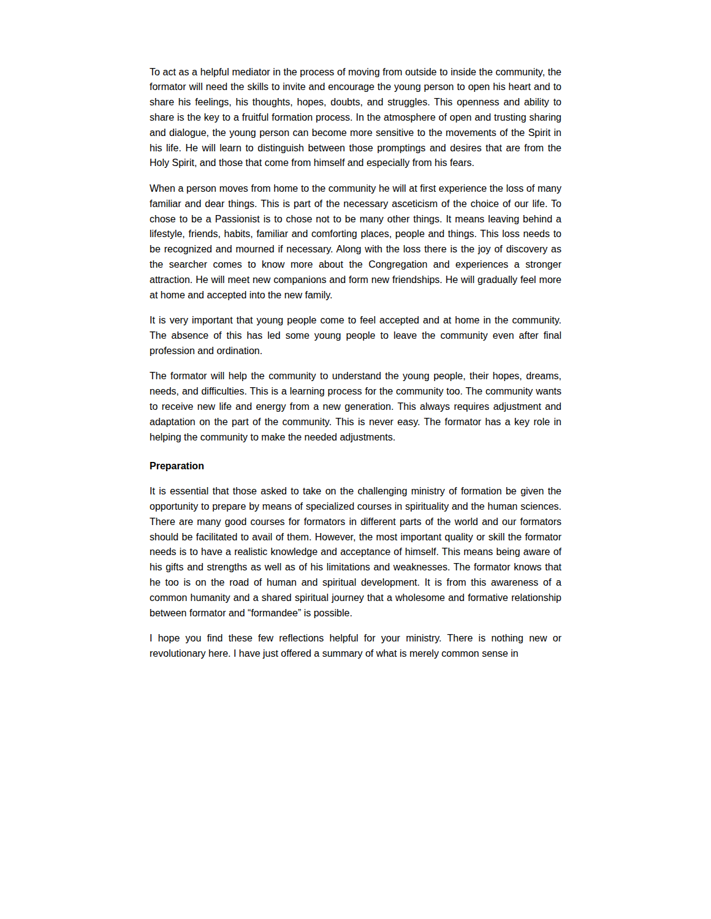To act as a helpful mediator in the process of moving from outside to inside the community, the formator will need the skills to invite and encourage the young person to open his heart and to share his feelings, his thoughts, hopes, doubts, and struggles. This openness and ability to share is the key to a fruitful formation process. In the atmosphere of open and trusting sharing and dialogue, the young person can become more sensitive to the movements of the Spirit in his life. He will learn to distinguish between those promptings and desires that are from the Holy Spirit, and those that come from himself and especially from his fears.
When a person moves from home to the community he will at first experience the loss of many familiar and dear things. This is part of the necessary asceticism of the choice of our life. To chose to be a Passionist is to chose not to be many other things. It means leaving behind a lifestyle, friends, habits, familiar and comforting places, people and things. This loss needs to be recognized and mourned if necessary. Along with the loss there is the joy of discovery as the searcher comes to know more about the Congregation and experiences a stronger attraction. He will meet new companions and form new friendships. He will gradually feel more at home and accepted into the new family.
It is very important that young people come to feel accepted and at home in the community. The absence of this has led some young people to leave the community even after final profession and ordination.
The formator will help the community to understand the young people, their hopes, dreams, needs, and difficulties. This is a learning process for the community too. The community wants to receive new life and energy from a new generation. This always requires adjustment and adaptation on the part of the community. This is never easy. The formator has a key role in helping the community to make the needed adjustments.
Preparation
It is essential that those asked to take on the challenging ministry of formation be given the opportunity to prepare by means of specialized courses in spirituality and the human sciences. There are many good courses for formators in different parts of the world and our formators should be facilitated to avail of them. However, the most important quality or skill the formator needs is to have a realistic knowledge and acceptance of himself. This means being aware of his gifts and strengths as well as of his limitations and weaknesses. The formator knows that he too is on the road of human and spiritual development. It is from this awareness of a common humanity and a shared spiritual journey that a wholesome and formative relationship between formator and “formandee” is possible.
I hope you find these few reflections helpful for your ministry. There is nothing new or revolutionary here. I have just offered a summary of what is merely common sense in